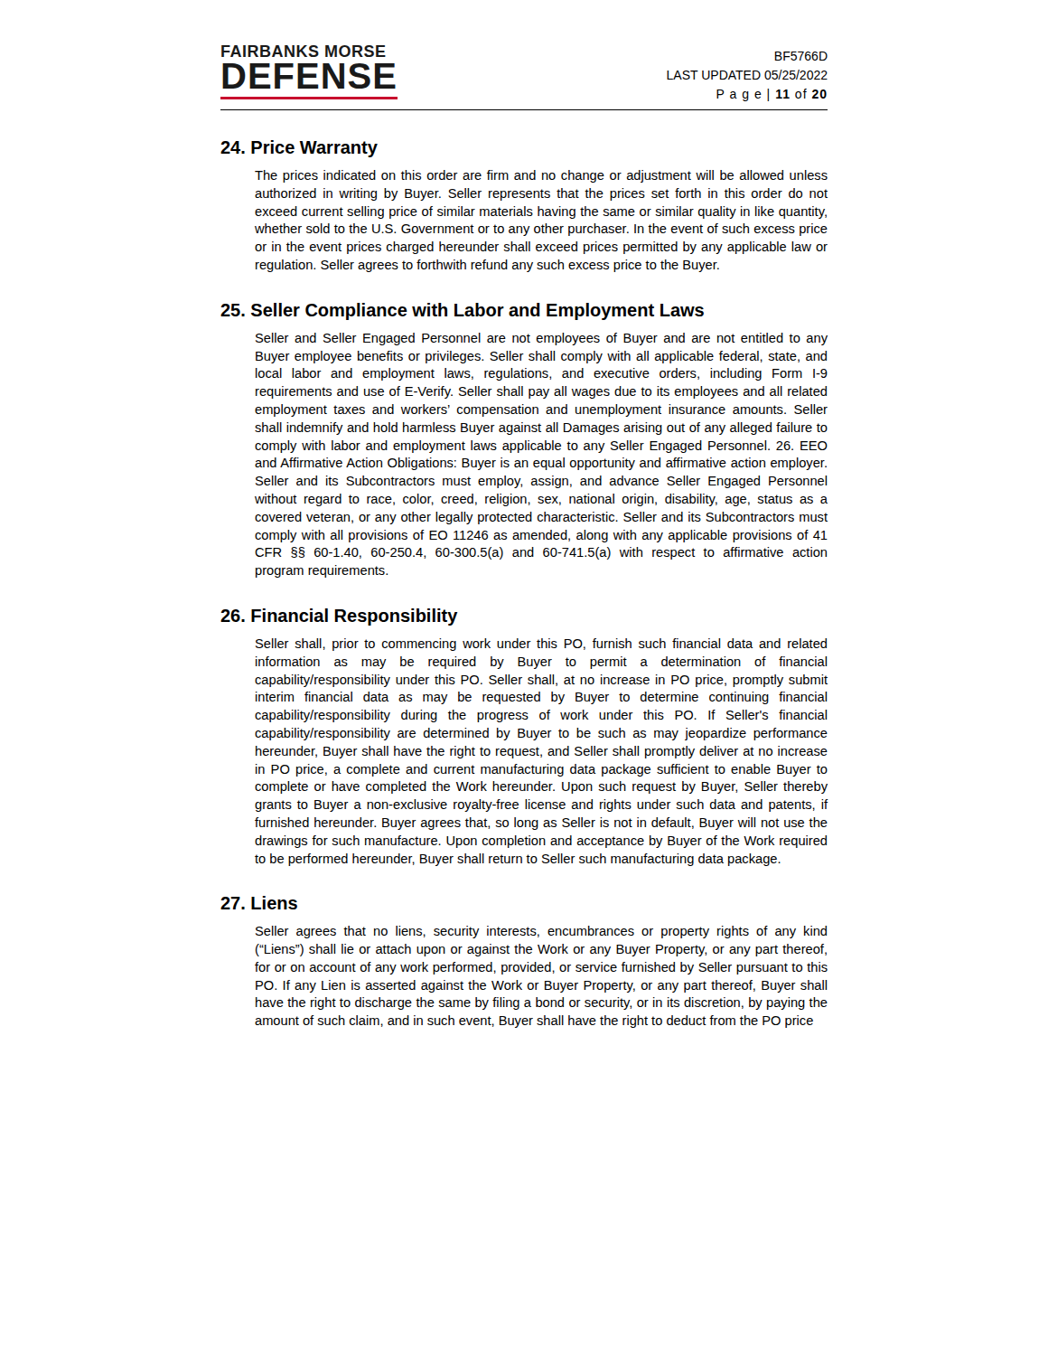FAIRBANKS MORSE DEFENSE
BF5766D
LAST UPDATED 05/25/2022
P a g e | 11 of 20
24. Price Warranty
The prices indicated on this order are firm and no change or adjustment will be allowed unless authorized in writing by Buyer. Seller represents that the prices set forth in this order do not exceed current selling price of similar materials having the same or similar quality in like quantity, whether sold to the U.S. Government or to any other purchaser. In the event of such excess price or in the event prices charged hereunder shall exceed prices permitted by any applicable law or regulation. Seller agrees to forthwith refund any such excess price to the Buyer.
25. Seller Compliance with Labor and Employment Laws
Seller and Seller Engaged Personnel are not employees of Buyer and are not entitled to any Buyer employee benefits or privileges. Seller shall comply with all applicable federal, state, and local labor and employment laws, regulations, and executive orders, including Form I-9 requirements and use of E-Verify. Seller shall pay all wages due to its employees and all related employment taxes and workers’ compensation and unemployment insurance amounts. Seller shall indemnify and hold harmless Buyer against all Damages arising out of any alleged failure to comply with labor and employment laws applicable to any Seller Engaged Personnel. 26. EEO and Affirmative Action Obligations: Buyer is an equal opportunity and affirmative action employer. Seller and its Subcontractors must employ, assign, and advance Seller Engaged Personnel without regard to race, color, creed, religion, sex, national origin, disability, age, status as a covered veteran, or any other legally protected characteristic. Seller and its Subcontractors must comply with all provisions of EO 11246 as amended, along with any applicable provisions of 41 CFR §§ 60-1.40, 60-250.4, 60-300.5(a) and 60-741.5(a) with respect to affirmative action program requirements.
26. Financial Responsibility
Seller shall, prior to commencing work under this PO, furnish such financial data and related information as may be required by Buyer to permit a determination of financial capability/responsibility under this PO. Seller shall, at no increase in PO price, promptly submit interim financial data as may be requested by Buyer to determine continuing financial capability/responsibility during the progress of work under this PO. If Seller's financial capability/responsibility are determined by Buyer to be such as may jeopardize performance hereunder, Buyer shall have the right to request, and Seller shall promptly deliver at no increase in PO price, a complete and current manufacturing data package sufficient to enable Buyer to complete or have completed the Work hereunder. Upon such request by Buyer, Seller thereby grants to Buyer a non-exclusive royalty-free license and rights under such data and patents, if furnished hereunder. Buyer agrees that, so long as Seller is not in default, Buyer will not use the drawings for such manufacture. Upon completion and acceptance by Buyer of the Work required to be performed hereunder, Buyer shall return to Seller such manufacturing data package.
27. Liens
Seller agrees that no liens, security interests, encumbrances or property rights of any kind (“Liens”) shall lie or attach upon or against the Work or any Buyer Property, or any part thereof, for or on account of any work performed, provided, or service furnished by Seller pursuant to this PO. If any Lien is asserted against the Work or Buyer Property, or any part thereof, Buyer shall have the right to discharge the same by filing a bond or security, or in its discretion, by paying the amount of such claim, and in such event, Buyer shall have the right to deduct from the PO price